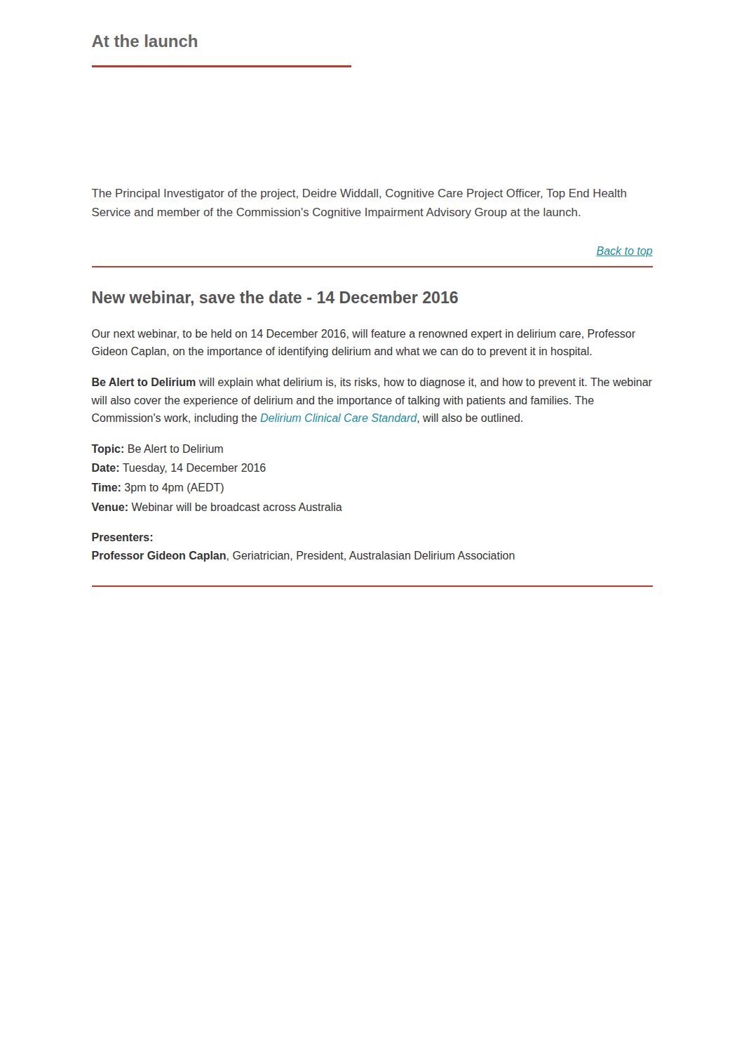At the launch
The Principal Investigator of the project, Deidre Widdall, Cognitive Care Project Officer, Top End Health Service and member of the Commission's Cognitive Impairment Advisory Group at the launch.
Back to top
New webinar, save the date - 14 December 2016
Our next webinar, to be held on 14 December 2016, will feature a renowned expert in delirium care, Professor Gideon Caplan, on the importance of identifying delirium and what we can do to prevent it in hospital.
Be Alert to Delirium will explain what delirium is, its risks, how to diagnose it, and how to prevent it. The webinar will also cover the experience of delirium and the importance of talking with patients and families. The Commission's work, including the Delirium Clinical Care Standard, will also be outlined.
Topic: Be Alert to Delirium
Date: Tuesday, 14 December 2016
Time: 3pm to 4pm (AEDT)
Venue: Webinar will be broadcast across Australia
Presenters:
Professor Gideon Caplan, Geriatrician, President, Australasian Delirium Association